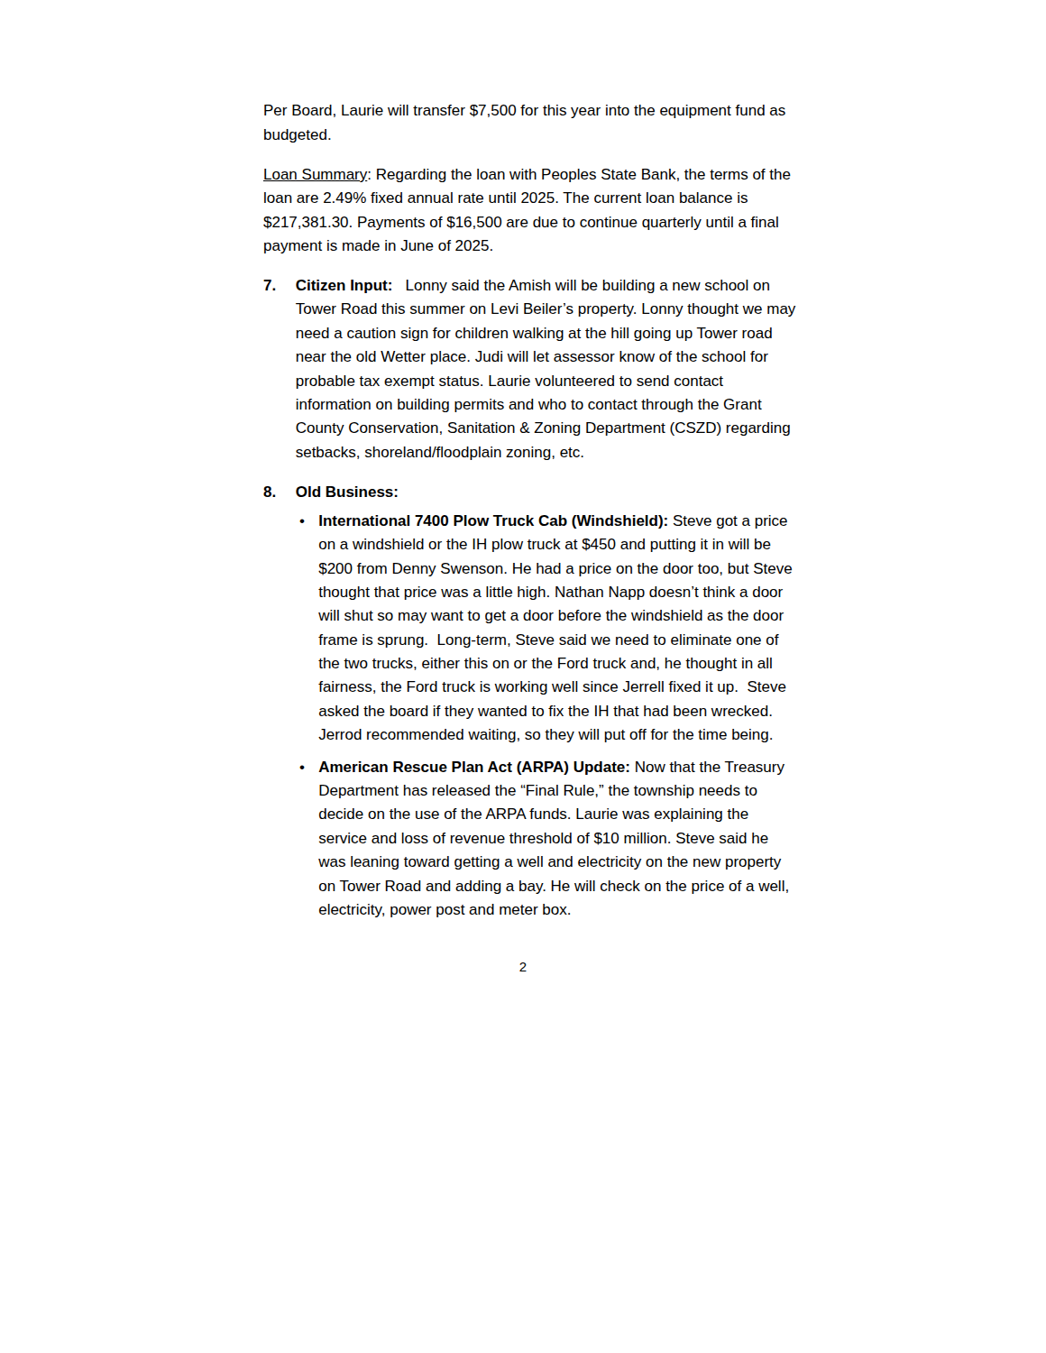Per Board, Laurie will transfer $7,500 for this year into the equipment fund as budgeted.
Loan Summary: Regarding the loan with Peoples State Bank, the terms of the loan are 2.49% fixed annual rate until 2025. The current loan balance is $217,381.30. Payments of $16,500 are due to continue quarterly until a final payment is made in June of 2025.
7. Citizen Input: Lonny said the Amish will be building a new school on Tower Road this summer on Levi Beiler’s property. Lonny thought we may need a caution sign for children walking at the hill going up Tower road near the old Wetter place. Judi will let assessor know of the school for probable tax exempt status. Laurie volunteered to send contact information on building permits and who to contact through the Grant County Conservation, Sanitation & Zoning Department (CSZD) regarding setbacks, shoreland/floodplain zoning, etc.
8. Old Business:
International 7400 Plow Truck Cab (Windshield): Steve got a price on a windshield or the IH plow truck at $450 and putting it in will be $200 from Denny Swenson. He had a price on the door too, but Steve thought that price was a little high. Nathan Napp doesn’t think a door will shut so may want to get a door before the windshield as the door frame is sprung. Long-term, Steve said we need to eliminate one of the two trucks, either this on or the Ford truck and, he thought in all fairness, the Ford truck is working well since Jerrell fixed it up. Steve asked the board if they wanted to fix the IH that had been wrecked. Jerrod recommended waiting, so they will put off for the time being.
American Rescue Plan Act (ARPA) Update: Now that the Treasury Department has released the “Final Rule,” the township needs to decide on the use of the ARPA funds. Laurie was explaining the service and loss of revenue threshold of $10 million. Steve said he was leaning toward getting a well and electricity on the new property on Tower Road and adding a bay. He will check on the price of a well, electricity, power post and meter box.
2